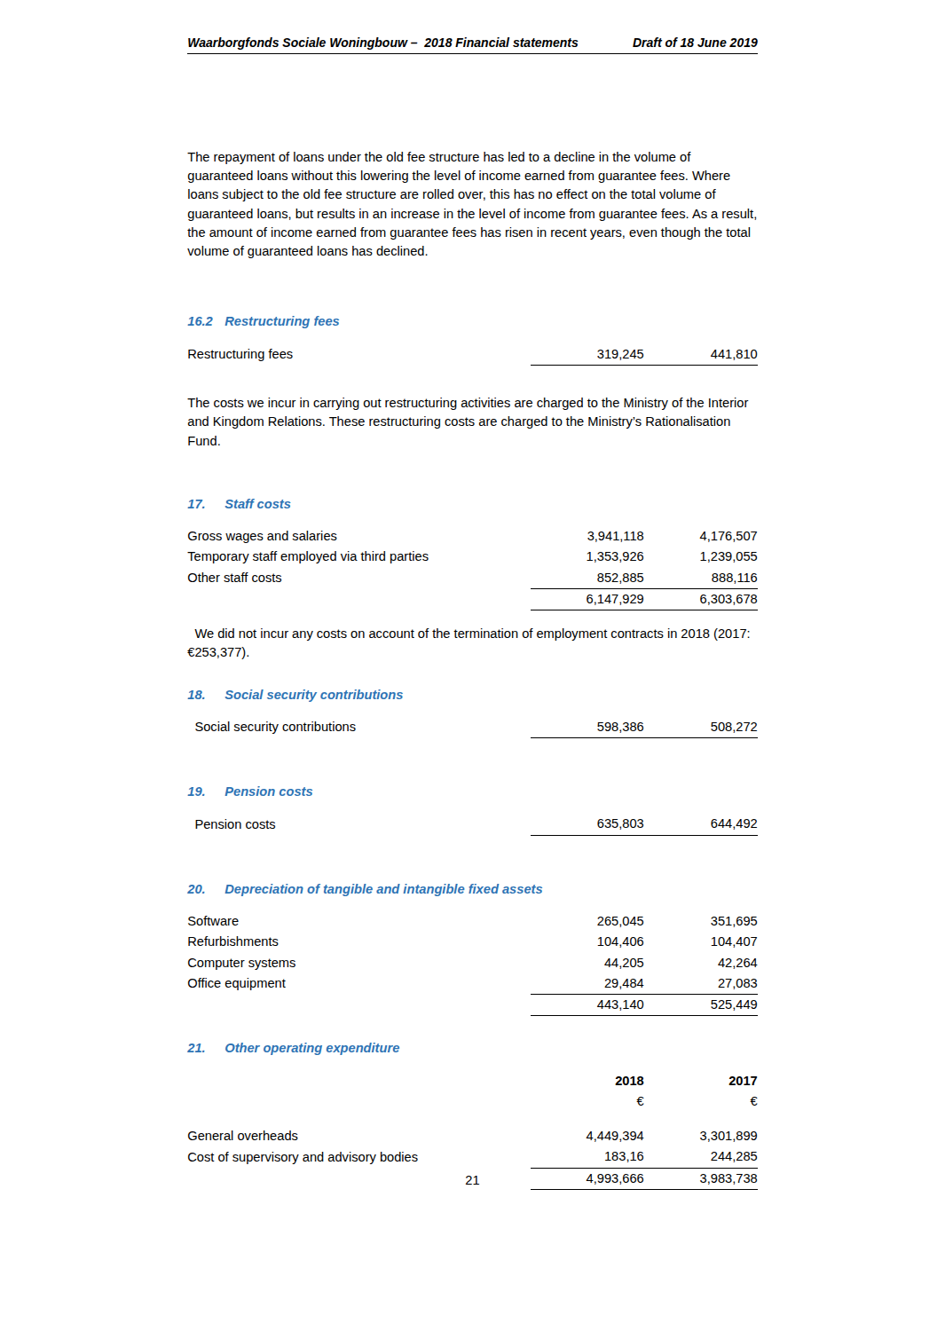Waarborgfonds Sociale Woningbouw – 2018 Financial statements
Draft of 18 June 2019
The repayment of loans under the old fee structure has led to a decline in the volume of guaranteed loans without this lowering the level of income earned from guarantee fees. Where loans subject to the old fee structure are rolled over, this has no effect on the total volume of guaranteed loans, but results in an increase in the level of income from guarantee fees. As a result, the amount of income earned from guarantee fees has risen in recent years, even though the total volume of guaranteed loans has declined.
16.2 Restructuring fees
| Restructuring fees | 319,245 | 441,810 |
The costs we incur in carrying out restructuring activities are charged to the Ministry of the Interior and Kingdom Relations. These restructuring costs are charged to the Ministry’s Rationalisation Fund.
17. Staff costs
| Gross wages and salaries | 3,941,118 | 4,176,507 |
| Temporary staff employed via third parties | 1,353,926 | 1,239,055 |
| Other staff costs | 852,885 | 888,116 |
| | 6,147,929 | 6,303,678 |
We did not incur any costs on account of the termination of employment contracts in 2018 (2017: €253,377).
18. Social security contributions
| Social security contributions | 598,386 | 508,272 |
19. Pension costs
| Pension costs | 635,803 | 644,492 |
20. Depreciation of tangible and intangible fixed assets
| Software | 265,045 | 351,695 |
| Refurbishments | 104,406 | 104,407 |
| Computer systems | 44,205 | 42,264 |
| Office equipment | 29,484 | 27,083 |
| | 443,140 | 525,449 |
21. Other operating expenditure
| | 2018 | 2017 |
| | € | € |
| General overheads | 4,449,394 | 3,301,899 |
| Cost of supervisory and advisory bodies | 183,16 | 244,285 |
| | 4,993,666 | 3,983,738 |
21